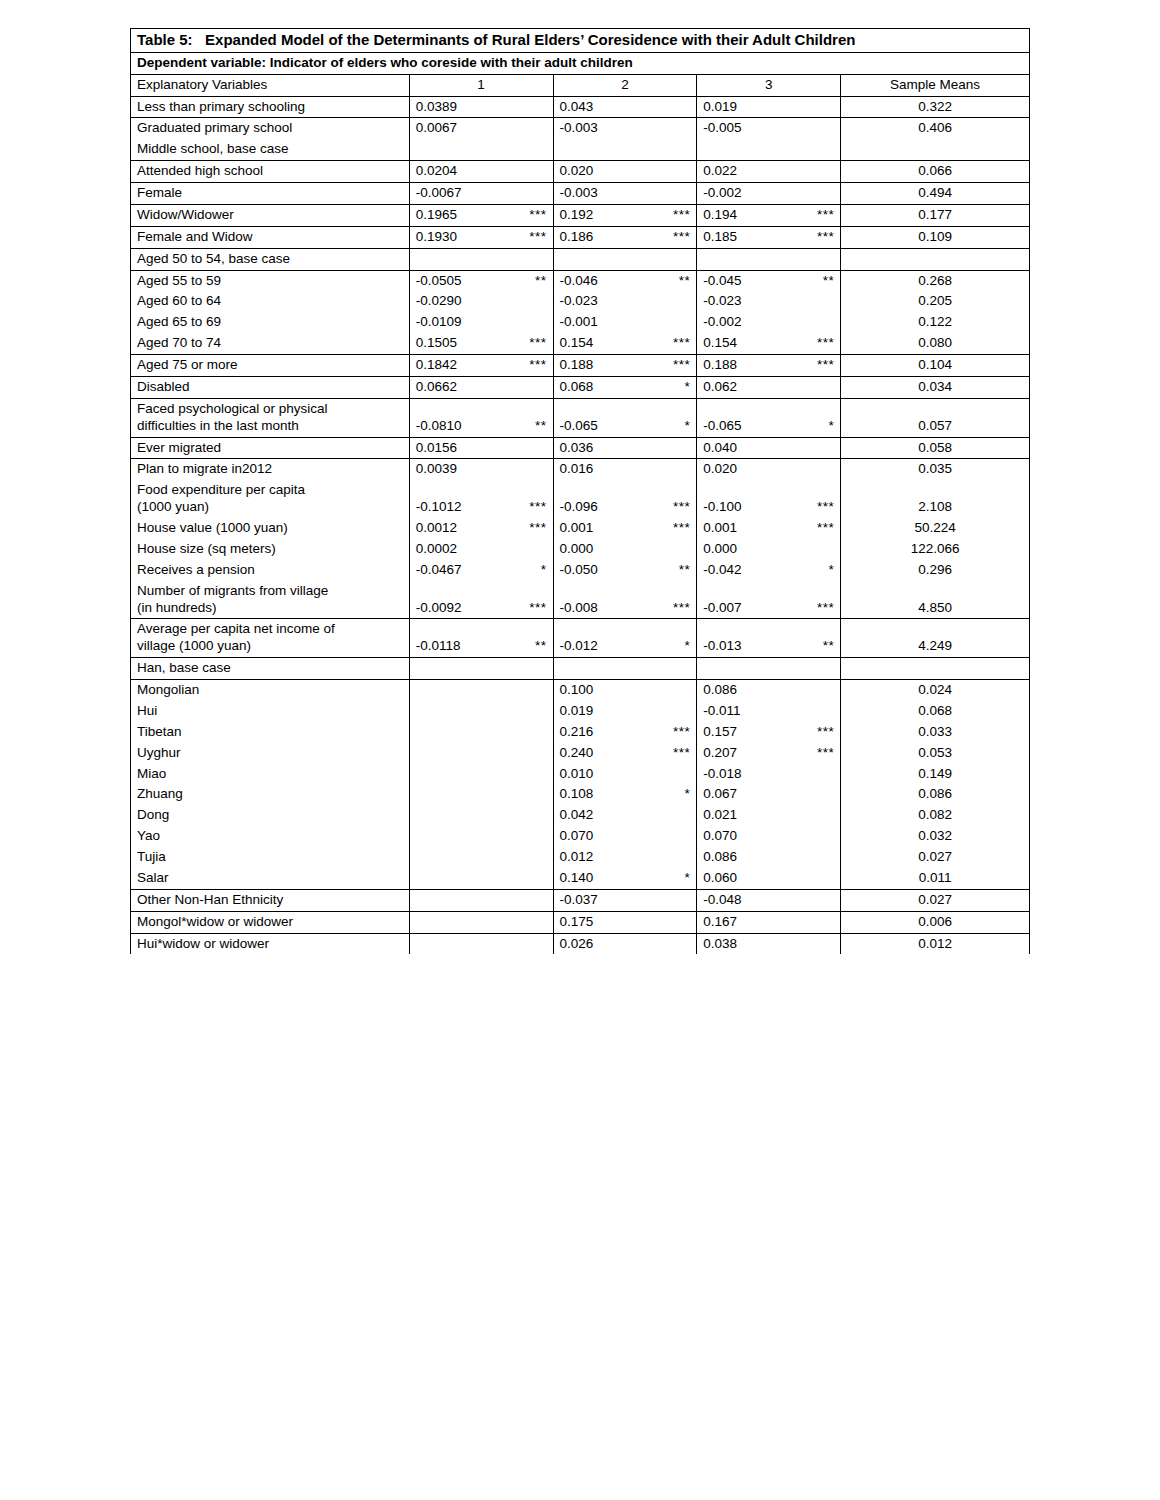| Table 5: Expanded Model of the Determinants of Rural Elders’ Coresidence with their Adult Children |
| Dependent variable: Indicator of elders who coreside with their adult children |
| Explanatory Variables | 1 | 2 | 3 | Sample Means |
| Less than primary schooling | 0.0389 | 0.043 | 0.019 | 0.322 |
| Graduated primary school | 0.0067 | -0.003 | -0.005 | 0.406 |
| Middle school, base case | | | | |
| Attended high school | 0.0204 | 0.020 | 0.022 | 0.066 |
| Female | -0.0067 | -0.003 | -0.002 | 0.494 |
| Widow/Widower | 0.1965 *** | 0.192 *** | 0.194 *** | 0.177 |
| Female and Widow | 0.1930 *** | 0.186 *** | 0.185 *** | 0.109 |
| Aged 50 to 54, base case | | | | |
| Aged 55 to 59 | -0.0505 ** | -0.046 ** | -0.045 ** | 0.268 |
| Aged 60 to 64 | -0.0290 | -0.023 | -0.023 | 0.205 |
| Aged 65 to 69 | -0.0109 | -0.001 | -0.002 | 0.122 |
| Aged 70 to 74 | 0.1505 *** | 0.154 *** | 0.154 *** | 0.080 |
| Aged 75 or more | 0.1842 *** | 0.188 *** | 0.188 *** | 0.104 |
| Disabled | 0.0662 | 0.068 * | 0.062 | 0.034 |
| Faced psychological or physical difficulties in the last month | -0.0810 ** | -0.065 * | -0.065 * | 0.057 |
| Ever migrated | 0.0156 | 0.036 | 0.040 | 0.058 |
| Plan to migrate in2012 | 0.0039 | 0.016 | 0.020 | 0.035 |
| Food expenditure per capita (1000 yuan) | -0.1012 *** | -0.096 *** | -0.100 *** | 2.108 |
| House value (1000 yuan) | 0.0012 *** | 0.001 *** | 0.001 *** | 50.224 |
| House size (sq meters) | 0.0002 | 0.000 | 0.000 | 122.066 |
| Receives a pension | -0.0467 * | -0.050 ** | -0.042 * | 0.296 |
| Number of migrants from village (in hundreds) | -0.0092 *** | -0.008 *** | -0.007 *** | 4.850 |
| Average per capita net income of village (1000 yuan) | -0.0118 ** | -0.012 * | -0.013 ** | 4.249 |
| Han, base case | | | | |
| Mongolian | | 0.100 | 0.086 | 0.024 |
| Hui | | 0.019 | -0.011 | 0.068 |
| Tibetan | | 0.216 *** | 0.157 *** | 0.033 |
| Uyghur | | 0.240 *** | 0.207 *** | 0.053 |
| Miao | | 0.010 | -0.018 | 0.149 |
| Zhuang | | 0.108 * | 0.067 | 0.086 |
| Dong | | 0.042 | 0.021 | 0.082 |
| Yao | | 0.070 | 0.070 | 0.032 |
| Tujia | | 0.012 | 0.086 | 0.027 |
| Salar | | 0.140 * | 0.060 | 0.011 |
| Other Non-Han Ethnicity | | -0.037 | -0.048 | 0.027 |
| Mongol*widow or widower | | 0.175 | 0.167 | 0.006 |
| Hui*widow or widower | | 0.026 | 0.038 | 0.012 |